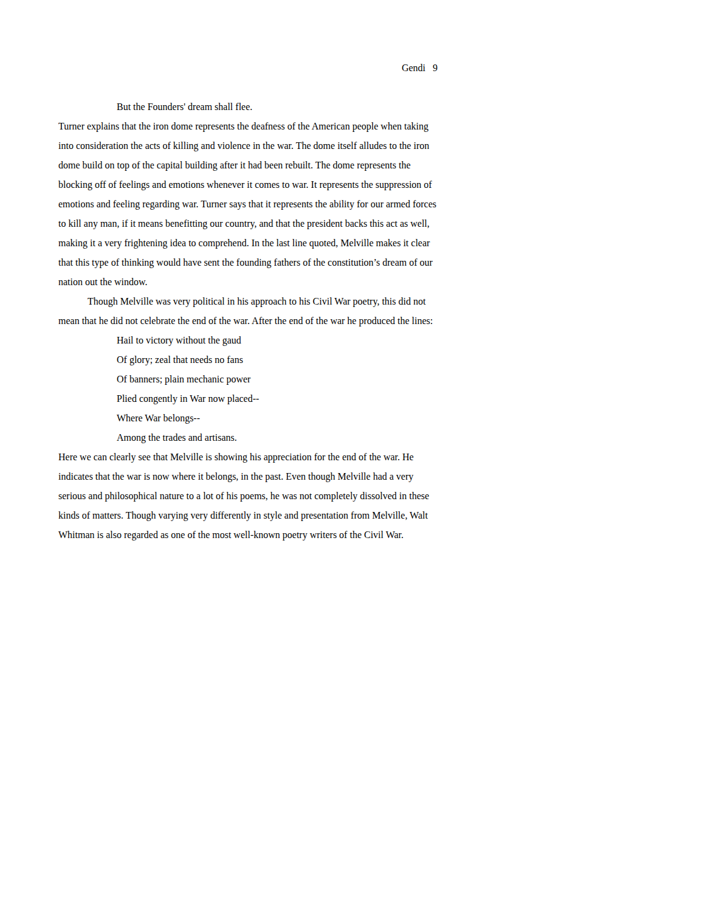Gendi 9
But the Founders' dream shall flee.
Turner explains that the iron dome represents the deafness of the American people when taking into consideration the acts of killing and violence in the war. The dome itself alludes to the iron dome build on top of the capital building after it had been rebuilt. The dome represents the blocking off of feelings and emotions whenever it comes to war. It represents the suppression of emotions and feeling regarding war. Turner says that it represents the ability for our armed forces to kill any man, if it means benefitting our country, and that the president backs this act as well, making it a very frightening idea to comprehend. In the last line quoted, Melville makes it clear that this type of thinking would have sent the founding fathers of the constitution’s dream of our nation out the window.
Though Melville was very political in his approach to his Civil War poetry, this did not mean that he did not celebrate the end of the war. After the end of the war he produced the lines:
Hail to victory without the gaud
Of glory; zeal that needs no fans
Of banners; plain mechanic power
Plied congently in War now placed--
Where War belongs--
Among the trades and artisans.
Here we can clearly see that Melville is showing his appreciation for the end of the war. He indicates that the war is now where it belongs, in the past. Even though Melville had a very serious and philosophical nature to a lot of his poems, he was not completely dissolved in these kinds of matters. Though varying very differently in style and presentation from Melville, Walt Whitman is also regarded as one of the most well-known poetry writers of the Civil War.